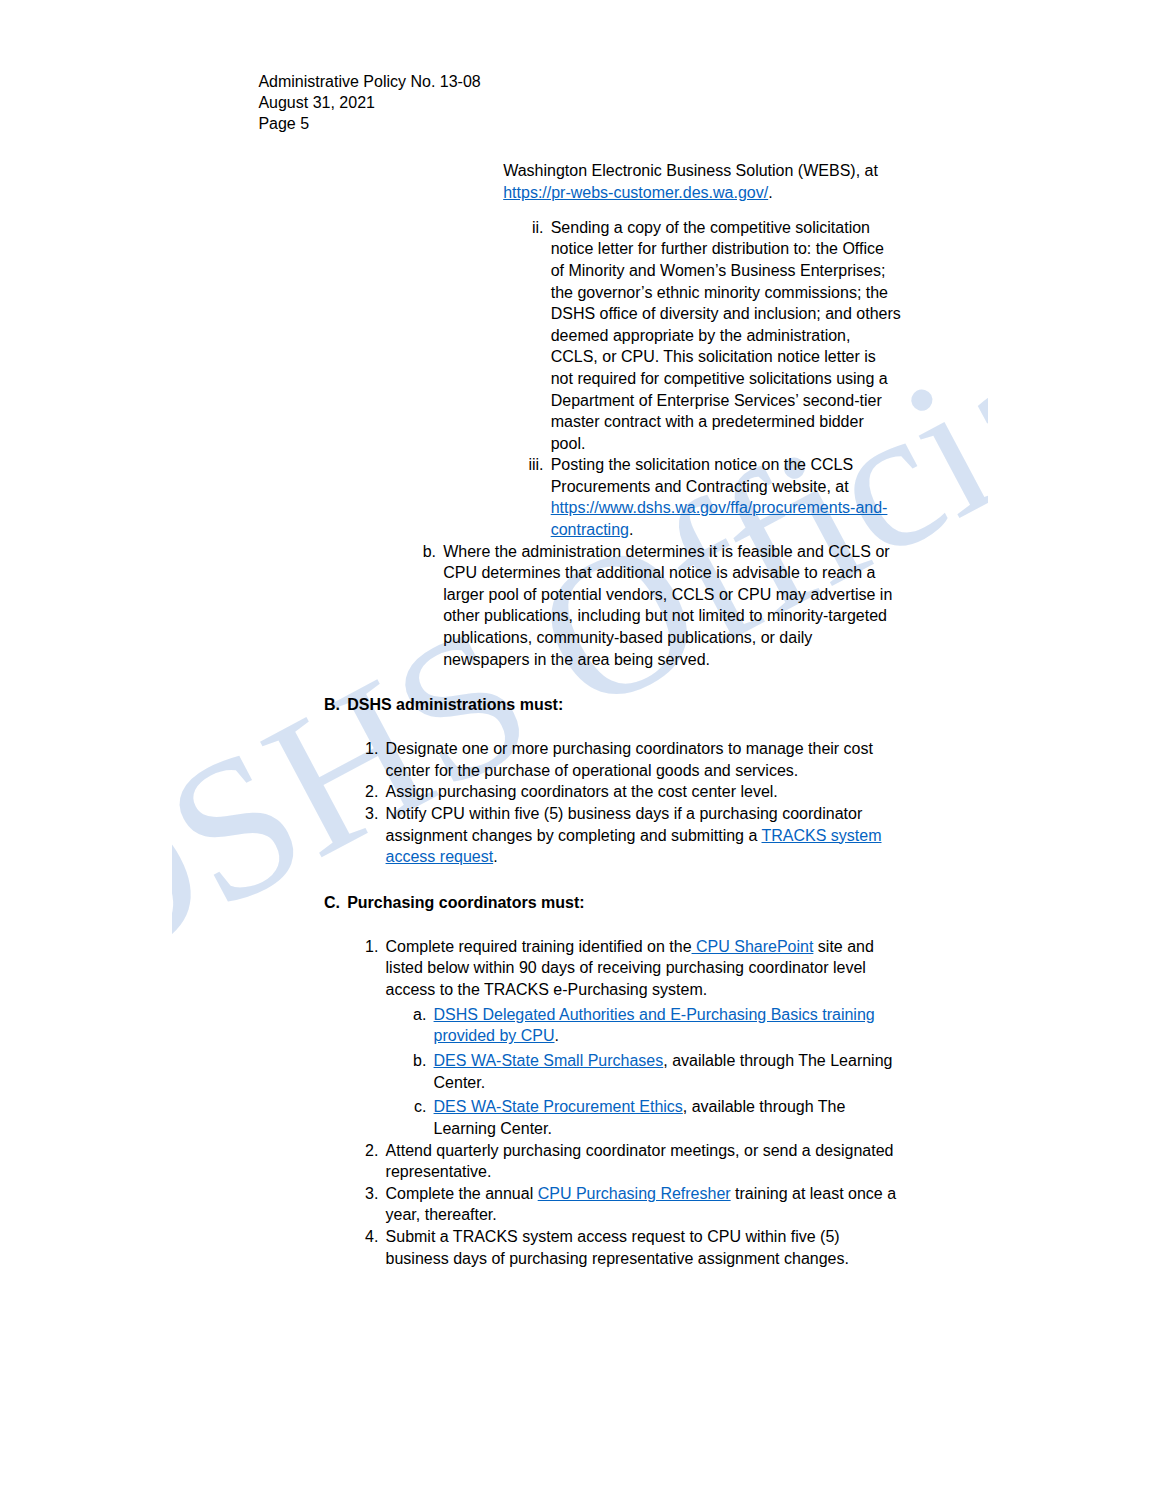DSHS Official
Administrative Policy No. 13-08
August 31, 2021
Page 5
Washington Electronic Business Solution (WEBS), at https://pr-webs-customer.des.wa.gov/.
ii.
Sending a copy of the competitive solicitation notice letter for further distribution to: the Office of Minority and Women’s Business Enterprises; the governor’s ethnic minority commissions; the DSHS office of diversity and inclusion; and others deemed appropriate by the administration, CCLS, or CPU. This solicitation notice letter is not required for competitive solicitations using a Department of Enterprise Services’ second-tier master contract with a predetermined bidder pool.
iii.
Posting the solicitation notice on the CCLS Procurements and Contracting website, at https://www.dshs.wa.gov/ffa/procurements-and-contracting.
b.
Where the administration determines it is feasible and CCLS or CPU determines that additional notice is advisable to reach a larger pool of potential vendors, CCLS or CPU may advertise in other publications, including but not limited to minority-targeted publications, community-based publications, or daily newspapers in the area being served.
B.
DSHS administrations must:
1.
Designate one or more purchasing coordinators to manage their cost center for the purchase of operational goods and services.
2.
Assign purchasing coordinators at the cost center level.
3.
Notify CPU within five (5) business days if a purchasing coordinator assignment changes by completing and submitting a TRACKS system access request.
C.
Purchasing coordinators must:
1.
Complete required training identified on the CPU SharePoint site and listed below within 90 days of receiving purchasing coordinator level access to the TRACKS e-Purchasing system.
a.
DSHS Delegated Authorities and E-Purchasing Basics training provided by CPU.
b.
DES WA-State Small Purchases, available through The Learning Center.
c.
DES WA-State Procurement Ethics, available through The Learning Center.
2.
Attend quarterly purchasing coordinator meetings, or send a designated representative.
3.
Complete the annual CPU Purchasing Refresher training at least once a year, thereafter.
4.
Submit a TRACKS system access request to CPU within five (5) business days of purchasing representative assignment changes.